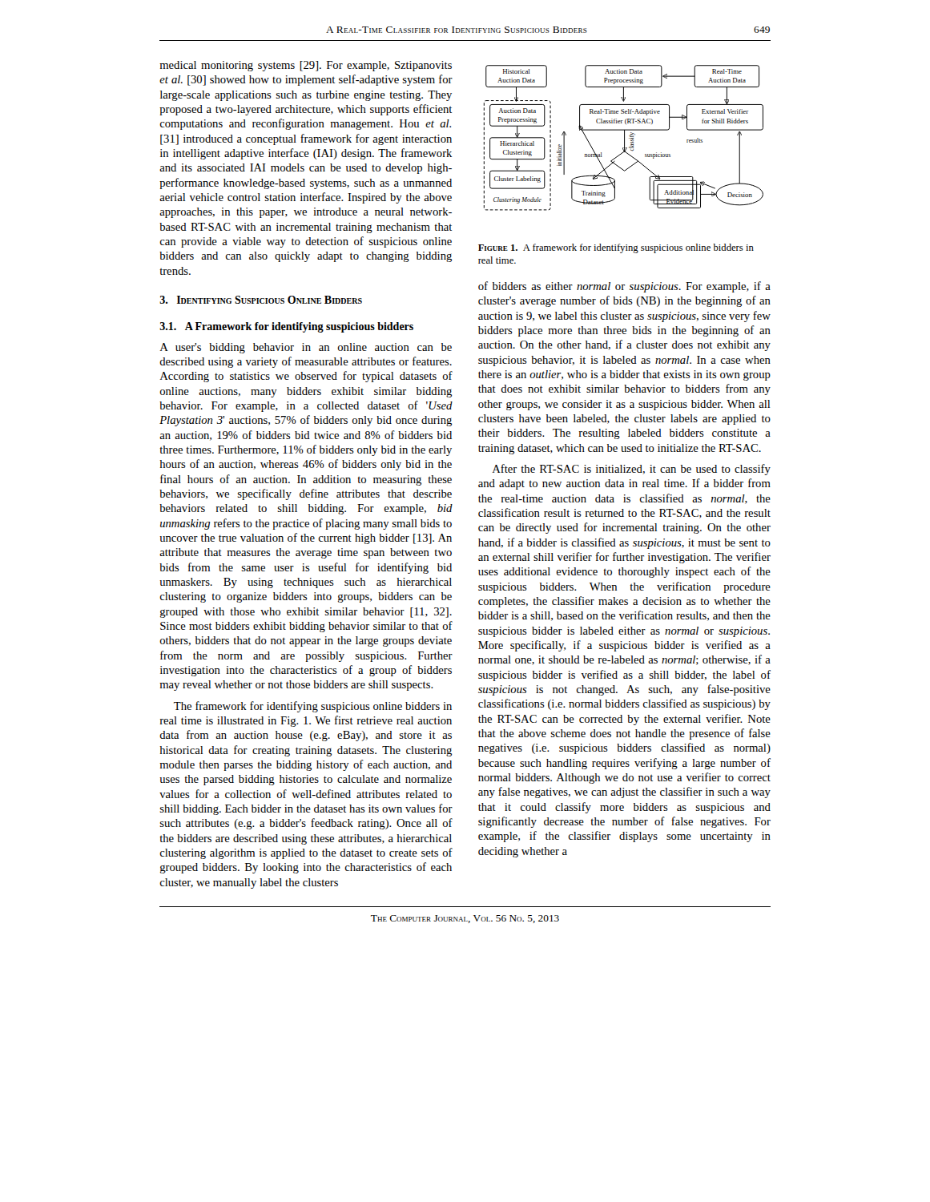A Real-Time Classifier for Identifying Suspicious Bidders
649
medical monitoring systems [29]. For example, Sztipanovits et al. [30] showed how to implement self-adaptive system for large-scale applications such as turbine engine testing. They proposed a two-layered architecture, which supports efficient computations and reconfiguration management. Hou et al. [31] introduced a conceptual framework for agent interaction in intelligent adaptive interface (IAI) design. The framework and its associated IAI models can be used to develop high-performance knowledge-based systems, such as a unmanned aerial vehicle control station interface. Inspired by the above approaches, in this paper, we introduce a neural network-based RT-SAC with an incremental training mechanism that can provide a viable way to detection of suspicious online bidders and can also quickly adapt to changing bidding trends.
3. Identifying Suspicious Online Bidders
3.1. A Framework for identifying suspicious bidders
A user's bidding behavior in an online auction can be described using a variety of measurable attributes or features. According to statistics we observed for typical datasets of online auctions, many bidders exhibit similar bidding behavior. For example, in a collected dataset of 'Used Playstation 3' auctions, 57% of bidders only bid once during an auction, 19% of bidders bid twice and 8% of bidders bid three times. Furthermore, 11% of bidders only bid in the early hours of an auction, whereas 46% of bidders only bid in the final hours of an auction. In addition to measuring these behaviors, we specifically define attributes that describe behaviors related to shill bidding. For example, bid unmasking refers to the practice of placing many small bids to uncover the true valuation of the current high bidder [13]. An attribute that measures the average time span between two bids from the same user is useful for identifying bid unmaskers. By using techniques such as hierarchical clustering to organize bidders into groups, bidders can be grouped with those who exhibit similar behavior [11, 32]. Since most bidders exhibit bidding behavior similar to that of others, bidders that do not appear in the large groups deviate from the norm and are possibly suspicious. Further investigation into the characteristics of a group of bidders may reveal whether or not those bidders are shill suspects.
The framework for identifying suspicious online bidders in real time is illustrated in Fig. 1. We first retrieve real auction data from an auction house (e.g. eBay), and store it as historical data for creating training datasets. The clustering module then parses the bidding history of each auction, and uses the parsed bidding histories to calculate and normalize values for a collection of well-defined attributes related to shill bidding. Each bidder in the dataset has its own values for such attributes (e.g. a bidder's feedback rating). Once all of the bidders are described using these attributes, a hierarchical clustering algorithm is applied to the dataset to create sets of grouped bidders. By looking into the characteristics of each cluster, we manually label the clusters
Historical Auction Data Auction Data Preprocessing Real-Time Auction Data Auction Data Preprocessing Hierarchical Clustering Cluster Labeling Clustering Module Real-Time Self-Adaptive Classifier (RT-SAC) External Verifier for Shill Bidders initialize classify normal suspicious results Training Dataset Additional Evidence Decision
Figure 1. A framework for identifying suspicious online bidders in real time.
of bidders as either normal or suspicious. For example, if a cluster's average number of bids (NB) in the beginning of an auction is 9, we label this cluster as suspicious, since very few bidders place more than three bids in the beginning of an auction. On the other hand, if a cluster does not exhibit any suspicious behavior, it is labeled as normal. In a case when there is an outlier, who is a bidder that exists in its own group that does not exhibit similar behavior to bidders from any other groups, we consider it as a suspicious bidder. When all clusters have been labeled, the cluster labels are applied to their bidders. The resulting labeled bidders constitute a training dataset, which can be used to initialize the RT-SAC.
After the RT-SAC is initialized, it can be used to classify and adapt to new auction data in real time. If a bidder from the real-time auction data is classified as normal, the classification result is returned to the RT-SAC, and the result can be directly used for incremental training. On the other hand, if a bidder is classified as suspicious, it must be sent to an external shill verifier for further investigation. The verifier uses additional evidence to thoroughly inspect each of the suspicious bidders. When the verification procedure completes, the classifier makes a decision as to whether the bidder is a shill, based on the verification results, and then the suspicious bidder is labeled either as normal or suspicious. More specifically, if a suspicious bidder is verified as a normal one, it should be re-labeled as normal; otherwise, if a suspicious bidder is verified as a shill bidder, the label of suspicious is not changed. As such, any false-positive classifications (i.e. normal bidders classified as suspicious) by the RT-SAC can be corrected by the external verifier. Note that the above scheme does not handle the presence of false negatives (i.e. suspicious bidders classified as normal) because such handling requires verifying a large number of normal bidders. Although we do not use a verifier to correct any false negatives, we can adjust the classifier in such a way that it could classify more bidders as suspicious and significantly decrease the number of false negatives. For example, if the classifier displays some uncertainty in deciding whether a
The Computer Journal, Vol. 56 No. 5, 2013